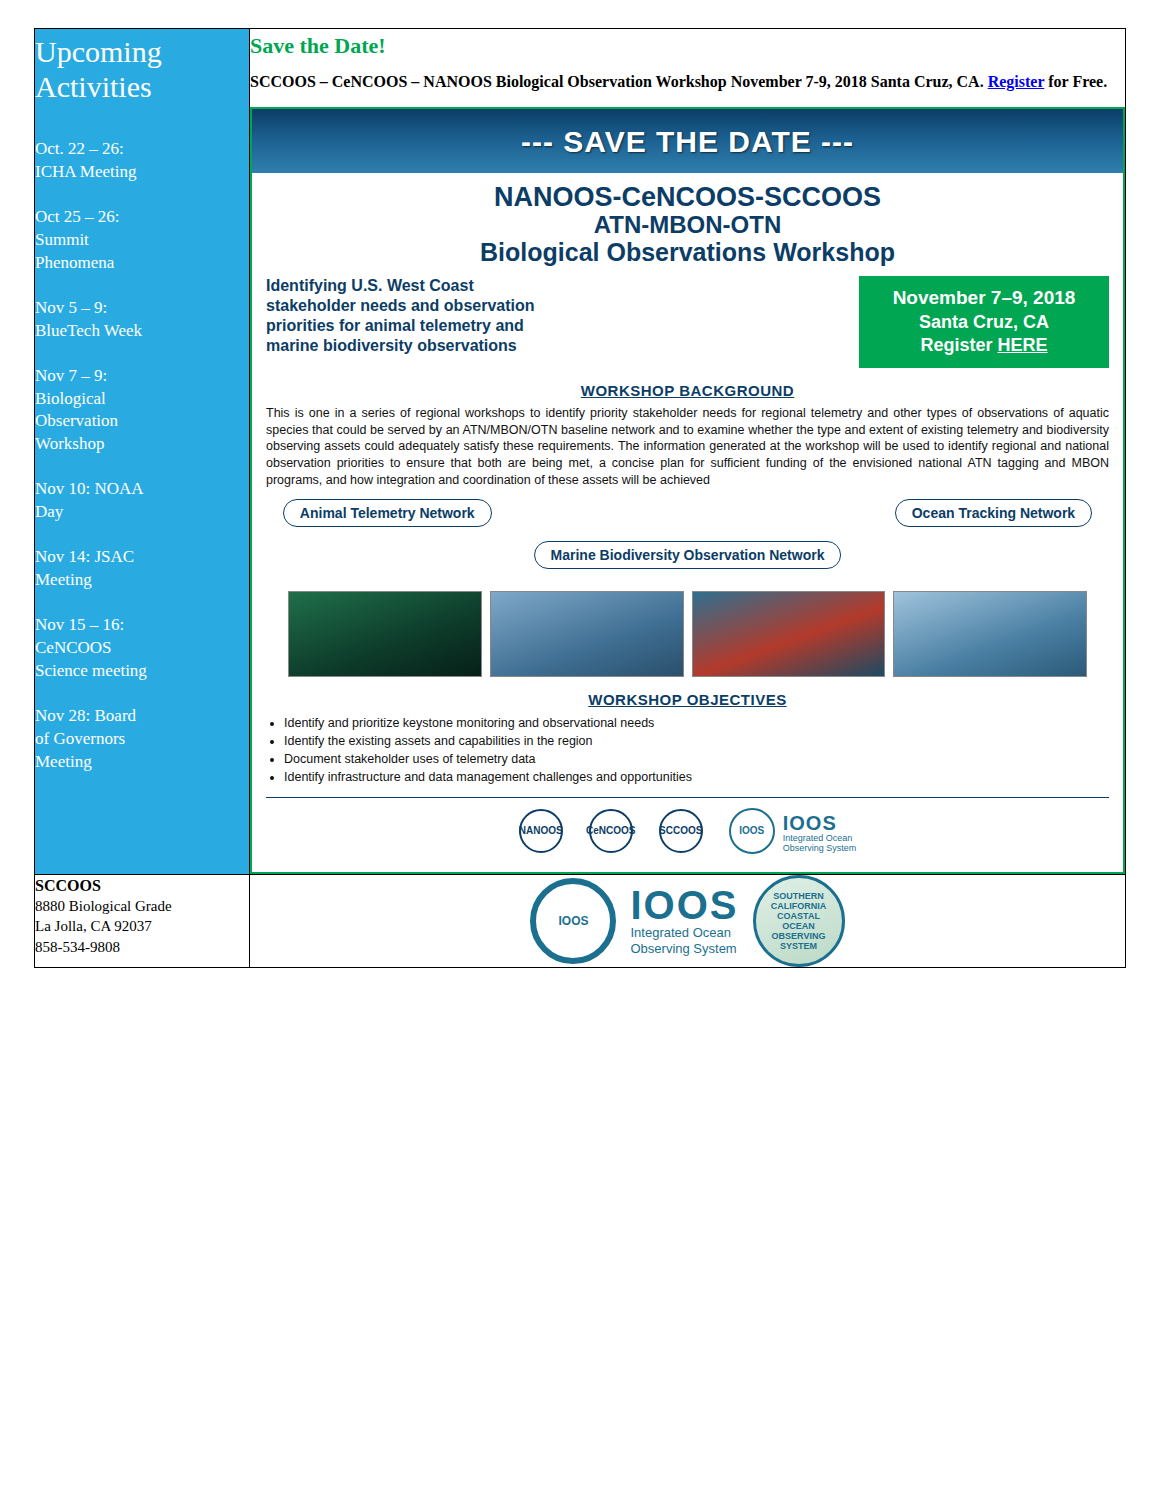| Upcoming Activities Oct. 22 – 26: ICHA Meeting Oct 25 – 26: Summit Phenomena Nov 5 – 9: BlueTech Week Nov 7 – 9: Biological Observation Workshop Nov 10: NOAA Day Nov 14: JSAC Meeting Nov 15 – 16: CeNCOOS Science meeting Nov 28: Board of Governors Meeting | Save the Date! SCCOOS – CeNCOOS – NANOOS Biological Observation Workshop November 7-9, 2018 Santa Cruz, CA. Register for Free. --- SAVE THE DATE --- NANOOS-CeNCOOS-SCCOOS ATN-MBON-OTN Biological Observations Workshop Identifying U.S. West Coast stakeholder needs and observation priorities for animal telemetry and marine biodiversity observations November 7–9, 2018 Santa Cruz, CA Register HERE WORKSHOP BACKGROUND This is one in a series of regional workshops to identify priority stakeholder needs for regional telemetry and other types of observations of aquatic species that could be served by an ATN/MBON/OTN baseline network and to examine whether the type and extent of existing telemetry and biodiversity observing assets could adequately satisfy these requirements. The information generated at the workshop will be used to identify regional and national observation priorities to ensure that both are being met, a concise plan for sufficient funding of the envisioned national ATN tagging and MBON programs, and how integration and coordination of these assets will be achieved Animal Telemetry Network Ocean Tracking Network Marine Biodiversity Observation Network WORKSHOP OBJECTIVES Identify and prioritize keystone monitoring and observational needs Identify the existing assets and capabilities in the region Document stakeholder uses of telemetry data Identify infrastructure and data management challenges and opportunities NANOOS CeNCOOS SCCOOS IOOS IOOS Integrated Ocean Observing System |
| SCCOOS 8880 Biological Grade La Jolla, CA 92037 858-534-9808 | IOOS IOOS Integrated Ocean Observing System SOUTHERN CALIFORNIA COASTAL OCEAN OBSERVING SYSTEM |